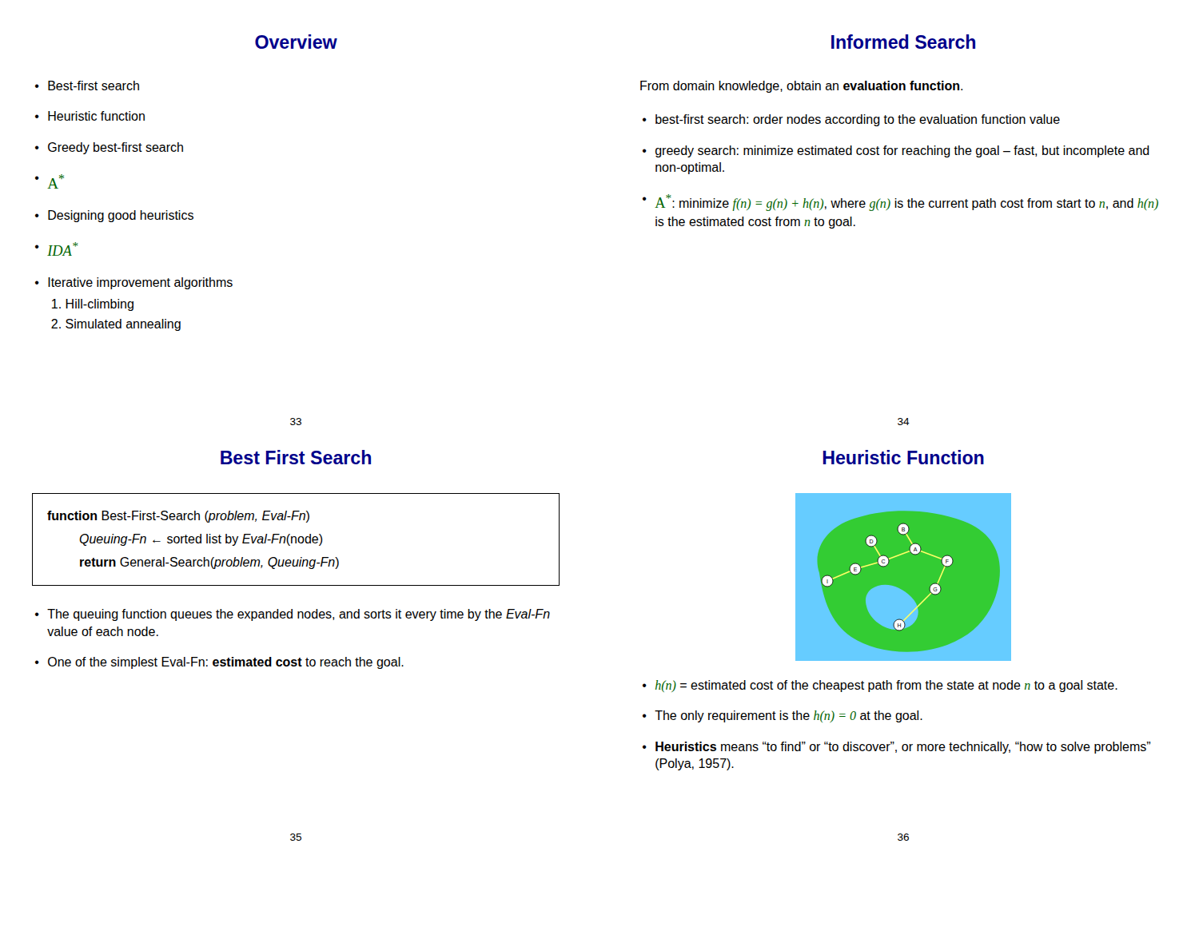Overview
Best-first search
Heuristic function
Greedy best-first search
A*
Designing good heuristics
IDA*
Iterative improvement algorithms
Hill-climbing
Simulated annealing
33
Informed Search
From domain knowledge, obtain an evaluation function.
best-first search: order nodes according to the evaluation function value
greedy search: minimize estimated cost for reaching the goal – fast, but incomplete and non-optimal.
A*: minimize f(n) = g(n) + h(n), where g(n) is the current path cost from start to n, and h(n) is the estimated cost from n to goal.
34
Best First Search
function Best-First-Search (problem, Eval-Fn) Queuing-Fn ← sorted list by Eval-Fn(node) return General-Search(problem, Queuing-Fn)
The queuing function queues the expanded nodes, and sorts it every time by the Eval-Fn value of each node.
One of the simplest Eval-Fn: estimated cost to reach the goal.
35
Heuristic Function
I E C D B A F G H
h(n) = estimated cost of the cheapest path from the state at node n to a goal state.
The only requirement is the h(n) = 0 at the goal.
Heuristics means “to find” or “to discover”, or more technically, “how to solve problems” (Polya, 1957).
36